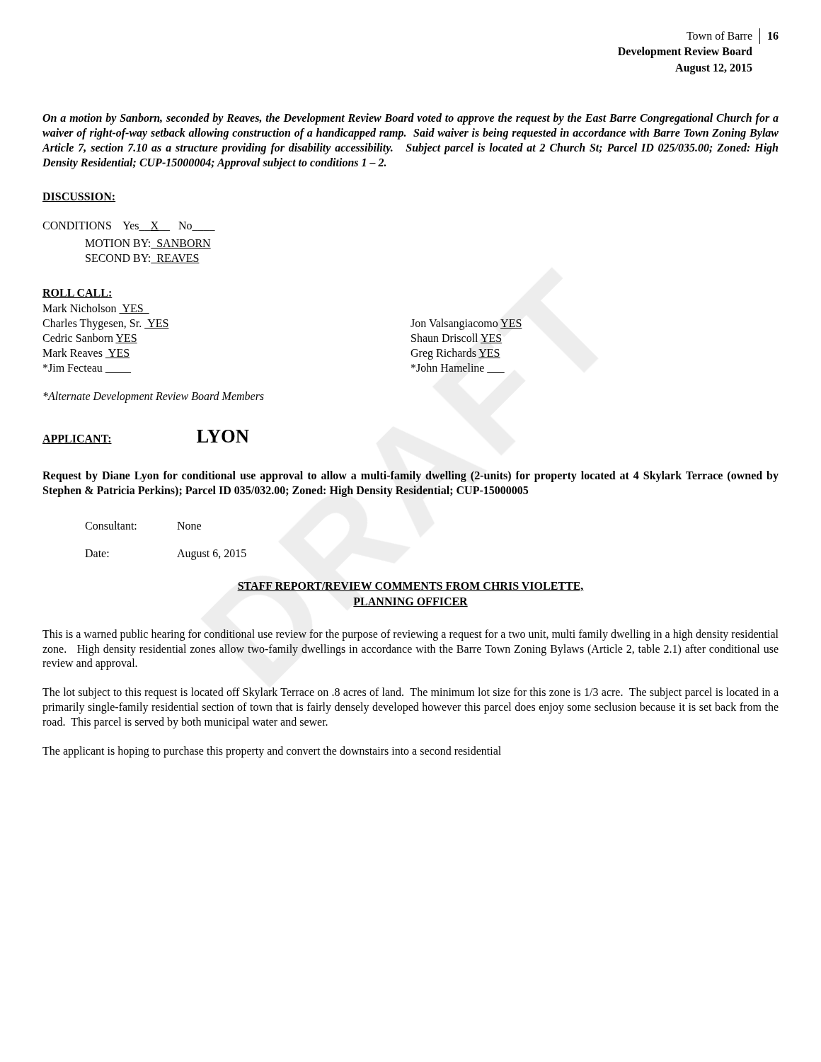DRAFT
Town of Barre
Development Review Board
August 12, 2015 16
On a motion by Sanborn, seconded by Reaves, the Development Review Board voted to approve the request by the East Barre Congregational Church for a waiver of right-of-way setback allowing construction of a handicapped ramp. Said waiver is being requested in accordance with Barre Town Zoning Bylaw Article 7, section 7.10 as a structure providing for disability accessibility. Subject parcel is located at 2 Church St; Parcel ID 025/035.00; Zoned: High Density Residential; CUP-15000004; Approval subject to conditions 1 – 2.
DISCUSSION:
CONDITIONS Yes__X__ No____
MOTION BY: SANBORN
SECOND BY: REAVES
ROLL CALL:
| Mark Nicholson YES | |
| Charles Thygesen, Sr. YES | Jon Valsangiacomo YES |
| Cedric Sanborn YES | Shaun Driscoll YES |
| Mark Reaves YES | Greg Richards YES |
| *Jim Fecteau __ __ | *John Hameline ___ |
*Alternate Development Review Board Members
APPLICANT: LYON
Request by Diane Lyon for conditional use approval to allow a multi-family dwelling (2-units) for property located at 4 Skylark Terrace (owned by Stephen & Patricia Perkins); Parcel ID 035/032.00; Zoned: High Density Residential; CUP-15000005
Consultant: None
Date: August 6, 2015
STAFF REPORT/REVIEW COMMENTS FROM CHRIS VIOLETTE,
PLANNING OFFICER
This is a warned public hearing for conditional use review for the purpose of reviewing a request for a two unit, multi family dwelling in a high density residential zone. High density residential zones allow two-family dwellings in accordance with the Barre Town Zoning Bylaws (Article 2, table 2.1) after conditional use review and approval.
The lot subject to this request is located off Skylark Terrace on .8 acres of land. The minimum lot size for this zone is 1/3 acre. The subject parcel is located in a primarily single-family residential section of town that is fairly densely developed however this parcel does enjoy some seclusion because it is set back from the road. This parcel is served by both municipal water and sewer.
The applicant is hoping to purchase this property and convert the downstairs into a second residential